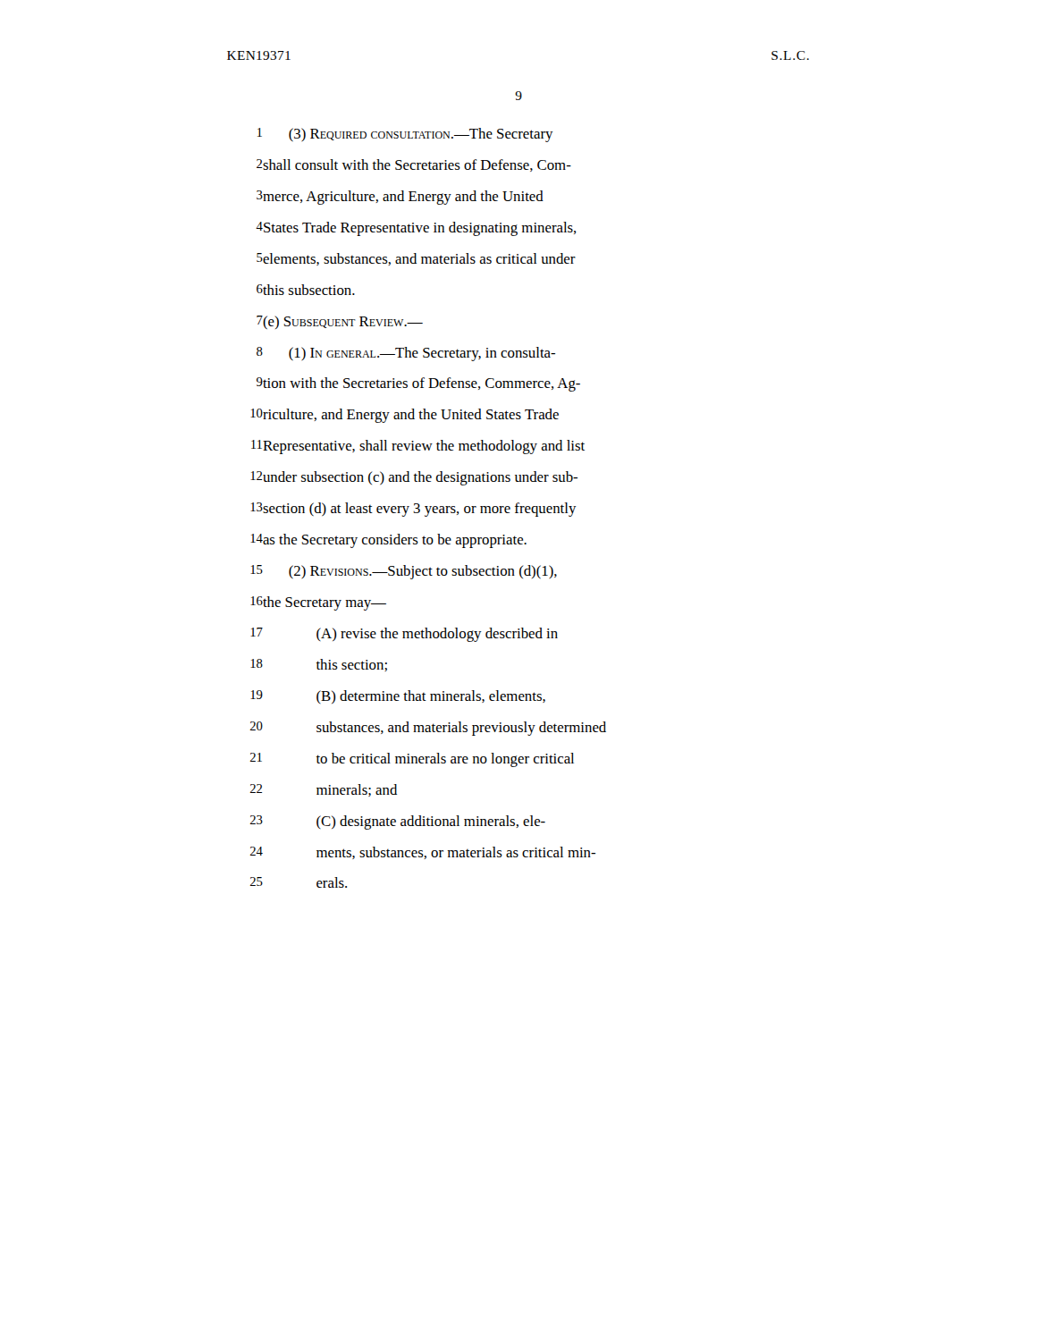KEN19371 S.L.C.
9
| 1 | (3) Required consultation. —The Secretary |
| 2 | shall consult with the Secretaries of Defense, Com- |
| 3 | merce, Agriculture, and Energy and the United |
| 4 | States Trade Representative in designating minerals, |
| 5 | elements, substances, and materials as critical under |
| 6 | this subsection. |
| 7 | (e) Subsequent Review. — |
| 8 | (1) In general. —The Secretary, in consulta- |
| 9 | tion with the Secretaries of Defense, Commerce, Ag- |
| 10 | riculture, and Energy and the United States Trade |
| 11 | Representative, shall review the methodology and list |
| 12 | under subsection (c) and the designations under sub- |
| 13 | section (d) at least every 3 years, or more frequently |
| 14 | as the Secretary considers to be appropriate. |
| 15 | (2) Revisions. —Subject to subsection (d)(1), |
| 16 | the Secretary may— |
| 17 | (A) revise the methodology described in |
| 18 | this section; |
| 19 | (B) determine that minerals, elements, |
| 20 | substances, and materials previously determined |
| 21 | to be critical minerals are no longer critical |
| 22 | minerals; and |
| 23 | (C) designate additional minerals, ele- |
| 24 | ments, substances, or materials as critical min- |
| 25 | erals. |